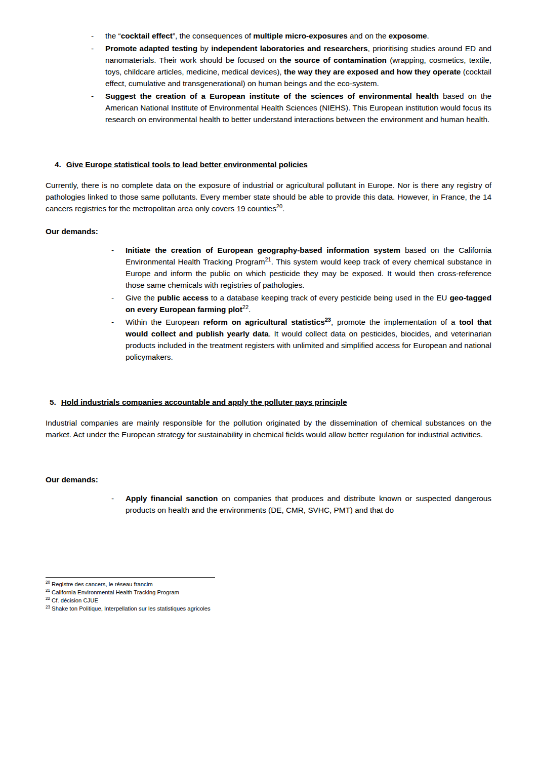the “cocktail effect”, the consequences of multiple micro-exposures and on the exposome.
Promote adapted testing by independent laboratories and researchers, prioritising studies around ED and nanomaterials. Their work should be focused on the source of contamination (wrapping, cosmetics, textile, toys, childcare articles, medicine, medical devices), the way they are exposed and how they operate (cocktail effect, cumulative and transgenerational) on human beings and the eco-system.
Suggest the creation of a European institute of the sciences of environmental health based on the American National Institute of Environmental Health Sciences (NIEHS). This European institution would focus its research on environmental health to better understand interactions between the environment and human health.
4.
Give Europe statistical tools to lead better environmental policies
Currently, there is no complete data on the exposure of industrial or agricultural pollutant in Europe. Nor is there any registry of pathologies linked to those same pollutants. Every member state should be able to provide this data. However, in France, the 14 cancers registries for the metropolitan area only covers 19 counties20.
Our demands:
Initiate the creation of European geography-based information system based on the California Environmental Health Tracking Program21. This system would keep track of every chemical substance in Europe and inform the public on which pesticide they may be exposed. It would then cross-reference those same chemicals with registries of pathologies.
Give the public access to a database keeping track of every pesticide being used in the EU geo-tagged on every European farming plot22.
Within the European reform on agricultural statistics23, promote the implementation of a tool that would collect and publish yearly data. It would collect data on pesticides, biocides, and veterinarian products included in the treatment registers with unlimited and simplified access for European and national policymakers.
5.
Hold industrials companies accountable and apply the polluter pays principle
Industrial companies are mainly responsible for the pollution originated by the dissemination of chemical substances on the market. Act under the European strategy for sustainability in chemical fields would allow better regulation for industrial activities.
Our demands:
Apply financial sanction on companies that produces and distribute known or suspected dangerous products on health and the environments (DE, CMR, SVHC, PMT) and that do
20Registre des cancers, le réseau francim
21California Environmental Health Tracking Program
22Cf. décision CJUE
23Shake ton Politique, Interpellation sur les statistiques agricoles